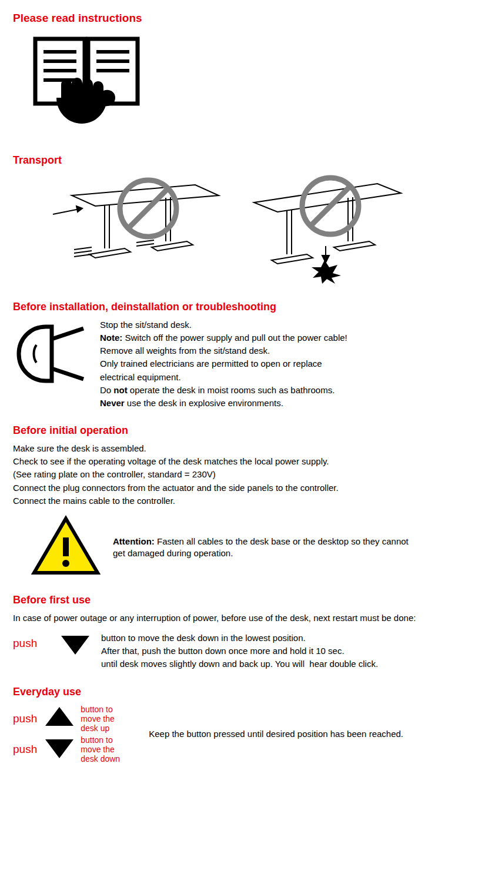Please read instructions
Transport
Before installation, deinstallation or troubleshooting
Stop the sit/stand desk.
Note: Switch off the power supply and pull out the power cable!
Remove all weights from the sit/stand desk.
Only trained electricians are permitted to open or replace
electrical equipment.
Do not operate the desk in moist rooms such as bathrooms.
Never use the desk in explosive environments.
Before initial operation
Make sure the desk is assembled.
Check to see if the operating voltage of the desk matches the local power supply.
(See rating plate on the controller, standard = 230V)
Connect the plug connectors from the actuator and the side panels to the controller.
Connect the mains cable to the controller.
Attention: Fasten all cables to the desk base or the desktop so they cannot
get damaged during operation.
Before first use
In case of power outage or any interruption of power, before use of the desk, next restart must be done:
push
button to move the desk down in the lowest position.
After that, push the button down once more and hold it 10 sec.
until desk moves slightly down and back up. You will hear double click.
Everyday use
| push | | button to move the desk up | Keep the button pressed until desired position has been reached. |
| push | | button to move the desk down |